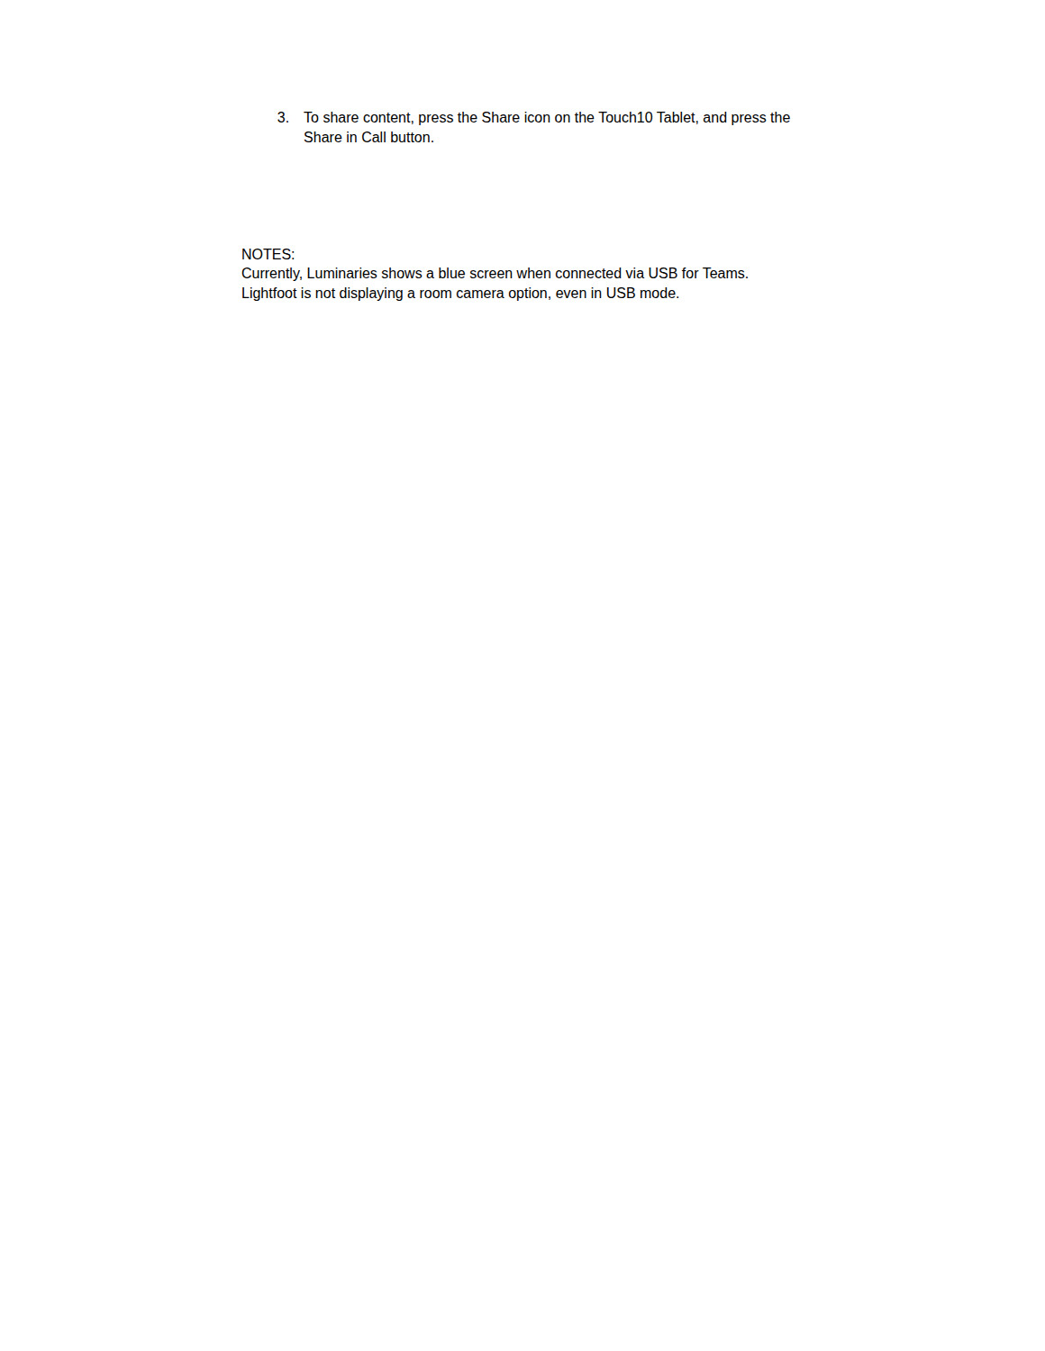To share content, press the Share icon on the Touch10 Tablet, and press the Share in Call button.
NOTES:
Currently, Luminaries shows a blue screen when connected via USB for Teams. Lightfoot is not displaying a room camera option, even in USB mode.